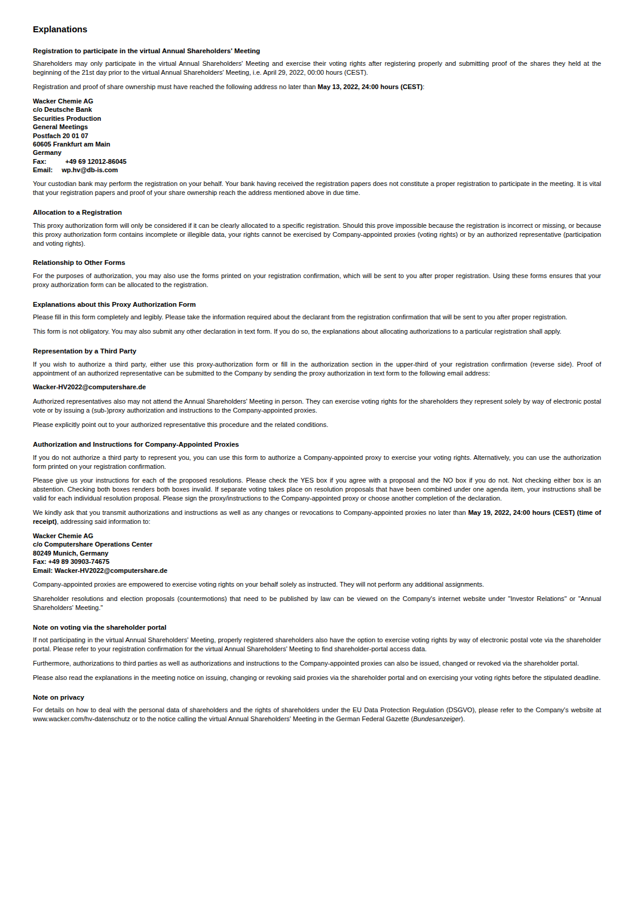Explanations
Registration to participate in the virtual Annual Shareholders' Meeting
Shareholders may only participate in the virtual Annual Shareholders' Meeting and exercise their voting rights after registering properly and submitting proof of the shares they held at the beginning of the 21st day prior to the virtual Annual Shareholders' Meeting, i.e. April 29, 2022, 00:00 hours (CEST).
Registration and proof of share ownership must have reached the following address no later than May 13, 2022, 24:00 hours (CEST):
Wacker Chemie AG
c/o Deutsche Bank
Securities Production
General Meetings
Postfach 20 01 07
60605 Frankfurt am Main
Germany
Fax: +49 69 12012-86045
Email: wp.hv@db-is.com
Your custodian bank may perform the registration on your behalf. Your bank having received the registration papers does not constitute a proper registration to participate in the meeting. It is vital that your registration papers and proof of your share ownership reach the address mentioned above in due time.
Allocation to a Registration
This proxy authorization form will only be considered if it can be clearly allocated to a specific registration. Should this prove impossible because the registration is incorrect or missing, or because this proxy authorization form contains incomplete or illegible data, your rights cannot be exercised by Company-appointed proxies (voting rights) or by an authorized representative (participation and voting rights).
Relationship to Other Forms
For the purposes of authorization, you may also use the forms printed on your registration confirmation, which will be sent to you after proper registration. Using these forms ensures that your proxy authorization form can be allocated to the registration.
Explanations about this Proxy Authorization Form
Please fill in this form completely and legibly. Please take the information required about the declarant from the registration confirmation that will be sent to you after proper registration.
This form is not obligatory. You may also submit any other declaration in text form. If you do so, the explanations about allocating authorizations to a particular registration shall apply.
Representation by a Third Party
If you wish to authorize a third party, either use this proxy-authorization form or fill in the authorization section in the upper-third of your registration confirmation (reverse side). Proof of appointment of an authorized representative can be submitted to the Company by sending the proxy authorization in text form to the following email address:
Wacker-HV2022@computershare.de
Authorized representatives also may not attend the Annual Shareholders' Meeting in person. They can exercise voting rights for the shareholders they represent solely by way of electronic postal vote or by issuing a (sub-)proxy authorization and instructions to the Company-appointed proxies.
Please explicitly point out to your authorized representative this procedure and the related conditions.
Authorization and Instructions for Company-Appointed Proxies
If you do not authorize a third party to represent you, you can use this form to authorize a Company-appointed proxy to exercise your voting rights. Alternatively, you can use the authorization form printed on your registration confirmation.
Please give us your instructions for each of the proposed resolutions. Please check the YES box if you agree with a proposal and the NO box if you do not. Not checking either box is an abstention. Checking both boxes renders both boxes invalid. If separate voting takes place on resolution proposals that have been combined under one agenda item, your instructions shall be valid for each individual resolution proposal. Please sign the proxy/instructions to the Company-appointed proxy or choose another completion of the declaration.
We kindly ask that you transmit authorizations and instructions as well as any changes or revocations to Company-appointed proxies no later than May 19, 2022, 24:00 hours (CEST) (time of receipt), addressing said information to:
Wacker Chemie AG
c/o Computershare Operations Center
80249 Munich, Germany
Fax: +49 89 30903-74675
Email: Wacker-HV2022@computershare.de
Company-appointed proxies are empowered to exercise voting rights on your behalf solely as instructed. They will not perform any additional assignments.
Shareholder resolutions and election proposals (countermotions) that need to be published by law can be viewed on the Company's internet website under "Investor Relations" or "Annual Shareholders' Meeting."
Note on voting via the shareholder portal
If not participating in the virtual Annual Shareholders' Meeting, properly registered shareholders also have the option to exercise voting rights by way of electronic postal vote via the shareholder portal. Please refer to your registration confirmation for the virtual Annual Shareholders' Meeting to find shareholder-portal access data.
Furthermore, authorizations to third parties as well as authorizations and instructions to the Company-appointed proxies can also be issued, changed or revoked via the shareholder portal.
Please also read the explanations in the meeting notice on issuing, changing or revoking said proxies via the shareholder portal and on exercising your voting rights before the stipulated deadline.
Note on privacy
For details on how to deal with the personal data of shareholders and the rights of shareholders under the EU Data Protection Regulation (DSGVO), please refer to the Company's website at www.wacker.com/hv-datenschutz or to the notice calling the virtual Annual Shareholders' Meeting in the German Federal Gazette (Bundesanzeiger).